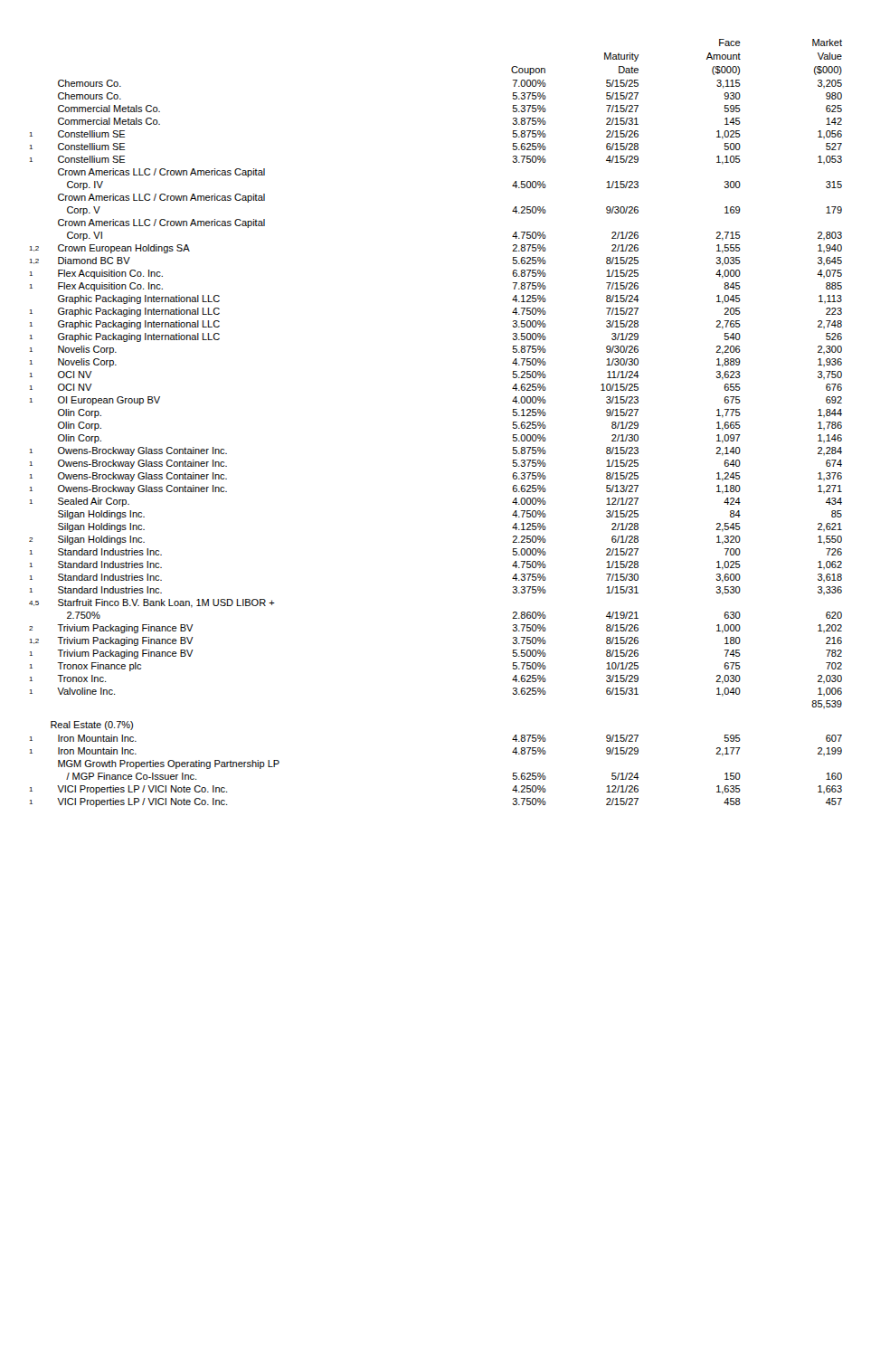| | | | | Face | Market |
| --- | --- | --- | --- | --- | --- |
| | | | Maturity | Amount | Value |
| | | Coupon | Date | ($000) | ($000) |
| | Chemours Co. | 7.000% | 5/15/25 | 3,115 | 3,205 |
| | Chemours Co. | 5.375% | 5/15/27 | 930 | 980 |
| | Commercial Metals Co. | 5.375% | 7/15/27 | 595 | 625 |
| | Commercial Metals Co. | 3.875% | 2/15/31 | 145 | 142 |
| 1 | Constellium SE | 5.875% | 2/15/26 | 1,025 | 1,056 |
| 1 | Constellium SE | 5.625% | 6/15/28 | 500 | 527 |
| 1 | Constellium SE | 3.750% | 4/15/29 | 1,105 | 1,053 |
| | Crown Americas LLC / Crown Americas Capital | | | | |
| | Corp. IV | 4.500% | 1/15/23 | 300 | 315 |
| | Crown Americas LLC / Crown Americas Capital | | | | |
| | Corp. V | 4.250% | 9/30/26 | 169 | 179 |
| | Crown Americas LLC / Crown Americas Capital | | | | |
| | Corp. VI | 4.750% | 2/1/26 | 2,715 | 2,803 |
| 1,2 | Crown European Holdings SA | 2.875% | 2/1/26 | 1,555 | 1,940 |
| 1,2 | Diamond BC BV | 5.625% | 8/15/25 | 3,035 | 3,645 |
| 1 | Flex Acquisition Co. Inc. | 6.875% | 1/15/25 | 4,000 | 4,075 |
| 1 | Flex Acquisition Co. Inc. | 7.875% | 7/15/26 | 845 | 885 |
| | Graphic Packaging International LLC | 4.125% | 8/15/24 | 1,045 | 1,113 |
| 1 | Graphic Packaging International LLC | 4.750% | 7/15/27 | 205 | 223 |
| 1 | Graphic Packaging International LLC | 3.500% | 3/15/28 | 2,765 | 2,748 |
| 1 | Graphic Packaging International LLC | 3.500% | 3/1/29 | 540 | 526 |
| 1 | Novelis Corp. | 5.875% | 9/30/26 | 2,206 | 2,300 |
| 1 | Novelis Corp. | 4.750% | 1/30/30 | 1,889 | 1,936 |
| 1 | OCI NV | 5.250% | 11/1/24 | 3,623 | 3,750 |
| 1 | OCI NV | 4.625% | 10/15/25 | 655 | 676 |
| 1 | OI European Group BV | 4.000% | 3/15/23 | 675 | 692 |
| | Olin Corp. | 5.125% | 9/15/27 | 1,775 | 1,844 |
| | Olin Corp. | 5.625% | 8/1/29 | 1,665 | 1,786 |
| | Olin Corp. | 5.000% | 2/1/30 | 1,097 | 1,146 |
| 1 | Owens-Brockway Glass Container Inc. | 5.875% | 8/15/23 | 2,140 | 2,284 |
| 1 | Owens-Brockway Glass Container Inc. | 5.375% | 1/15/25 | 640 | 674 |
| 1 | Owens-Brockway Glass Container Inc. | 6.375% | 8/15/25 | 1,245 | 1,376 |
| 1 | Owens-Brockway Glass Container Inc. | 6.625% | 5/13/27 | 1,180 | 1,271 |
| 1 | Sealed Air Corp. | 4.000% | 12/1/27 | 424 | 434 |
| | Silgan Holdings Inc. | 4.750% | 3/15/25 | 84 | 85 |
| | Silgan Holdings Inc. | 4.125% | 2/1/28 | 2,545 | 2,621 |
| 2 | Silgan Holdings Inc. | 2.250% | 6/1/28 | 1,320 | 1,550 |
| 1 | Standard Industries Inc. | 5.000% | 2/15/27 | 700 | 726 |
| 1 | Standard Industries Inc. | 4.750% | 1/15/28 | 1,025 | 1,062 |
| 1 | Standard Industries Inc. | 4.375% | 7/15/30 | 3,600 | 3,618 |
| 1 | Standard Industries Inc. | 3.375% | 1/15/31 | 3,530 | 3,336 |
| 4,5 | Starfruit Finco B.V. Bank Loan, 1M USD LIBOR + | | | | |
| | 2.750% | 2.860% | 4/19/21 | 630 | 620 |
| 2 | Trivium Packaging Finance BV | 3.750% | 8/15/26 | 1,000 | 1,202 |
| 1,2 | Trivium Packaging Finance BV | 3.750% | 8/15/26 | 180 | 216 |
| 1 | Trivium Packaging Finance BV | 5.500% | 8/15/26 | 745 | 782 |
| 1 | Tronox Finance plc | 5.750% | 10/1/25 | 675 | 702 |
| 1 | Tronox Inc. | 4.625% | 3/15/29 | 2,030 | 2,030 |
| 1 | Valvoline Inc. | 3.625% | 6/15/31 | 1,040 | 1,006 |
| | | | | | 85,539 |
| | Real Estate (0.7%) | | | | |
| 1 | Iron Mountain Inc. | 4.875% | 9/15/27 | 595 | 607 |
| 1 | Iron Mountain Inc. | 4.875% | 9/15/29 | 2,177 | 2,199 |
| | MGM Growth Properties Operating Partnership LP | | | | |
| | / MGP Finance Co-Issuer Inc. | 5.625% | 5/1/24 | 150 | 160 |
| 1 | VICI Properties LP / VICI Note Co. Inc. | 4.250% | 12/1/26 | 1,635 | 1,663 |
| 1 | VICI Properties LP / VICI Note Co. Inc. | 3.750% | 2/15/27 | 458 | 457 |